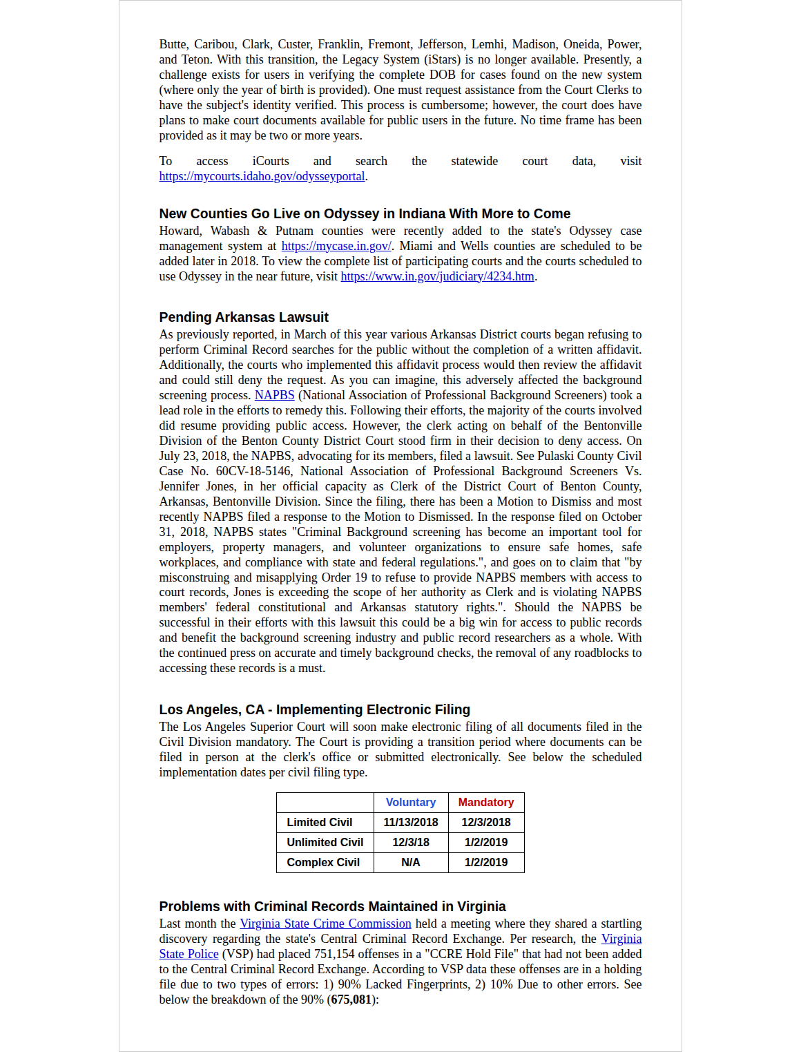Butte, Caribou, Clark, Custer, Franklin, Fremont, Jefferson, Lemhi, Madison, Oneida, Power, and Teton. With this transition, the Legacy System (iStars) is no longer available. Presently, a challenge exists for users in verifying the complete DOB for cases found on the new system (where only the year of birth is provided). One must request assistance from the Court Clerks to have the subject's identity verified. This process is cumbersome; however, the court does have plans to make court documents available for public users in the future. No time frame has been provided as it may be two or more years.
To access iCourts and search the statewide court data, visit https://mycourts.idaho.gov/odysseyportal.
New Counties Go Live on Odyssey in Indiana With More to Come
Howard, Wabash & Putnam counties were recently added to the state's Odyssey case management system at https://mycase.in.gov/. Miami and Wells counties are scheduled to be added later in 2018. To view the complete list of participating courts and the courts scheduled to use Odyssey in the near future, visit https://www.in.gov/judiciary/4234.htm.
Pending Arkansas Lawsuit
As previously reported, in March of this year various Arkansas District courts began refusing to perform Criminal Record searches for the public without the completion of a written affidavit. Additionally, the courts who implemented this affidavit process would then review the affidavit and could still deny the request. As you can imagine, this adversely affected the background screening process. NAPBS (National Association of Professional Background Screeners) took a lead role in the efforts to remedy this. Following their efforts, the majority of the courts involved did resume providing public access. However, the clerk acting on behalf of the Bentonville Division of the Benton County District Court stood firm in their decision to deny access. On July 23, 2018, the NAPBS, advocating for its members, filed a lawsuit. See Pulaski County Civil Case No. 60CV-18-5146, National Association of Professional Background Screeners Vs. Jennifer Jones, in her official capacity as Clerk of the District Court of Benton County, Arkansas, Bentonville Division. Since the filing, there has been a Motion to Dismiss and most recently NAPBS filed a response to the Motion to Dismissed. In the response filed on October 31, 2018, NAPBS states "Criminal Background screening has become an important tool for employers, property managers, and volunteer organizations to ensure safe homes, safe workplaces, and compliance with state and federal regulations.", and goes on to claim that "by misconstruing and misapplying Order 19 to refuse to provide NAPBS members with access to court records, Jones is exceeding the scope of her authority as Clerk and is violating NAPBS members' federal constitutional and Arkansas statutory rights.". Should the NAPBS be successful in their efforts with this lawsuit this could be a big win for access to public records and benefit the background screening industry and public record researchers as a whole. With the continued press on accurate and timely background checks, the removal of any roadblocks to accessing these records is a must.
Los Angeles, CA - Implementing Electronic Filing
The Los Angeles Superior Court will soon make electronic filing of all documents filed in the Civil Division mandatory. The Court is providing a transition period where documents can be filed in person at the clerk's office or submitted electronically. See below the scheduled implementation dates per civil filing type.
| | Voluntary | Mandatory |
| --- | --- | --- |
| Limited Civil | 11/13/2018 | 12/3/2018 |
| Unlimited Civil | 12/3/18 | 1/2/2019 |
| Complex Civil | N/A | 1/2/2019 |
Problems with Criminal Records Maintained in Virginia
Last month the Virginia State Crime Commission held a meeting where they shared a startling discovery regarding the state's Central Criminal Record Exchange. Per research, the Virginia State Police (VSP) had placed 751,154 offenses in a "CCRE Hold File" that had not been added to the Central Criminal Record Exchange. According to VSP data these offenses are in a holding file due to two types of errors: 1) 90% Lacked Fingerprints, 2) 10% Due to other errors. See below the breakdown of the 90% (675,081):